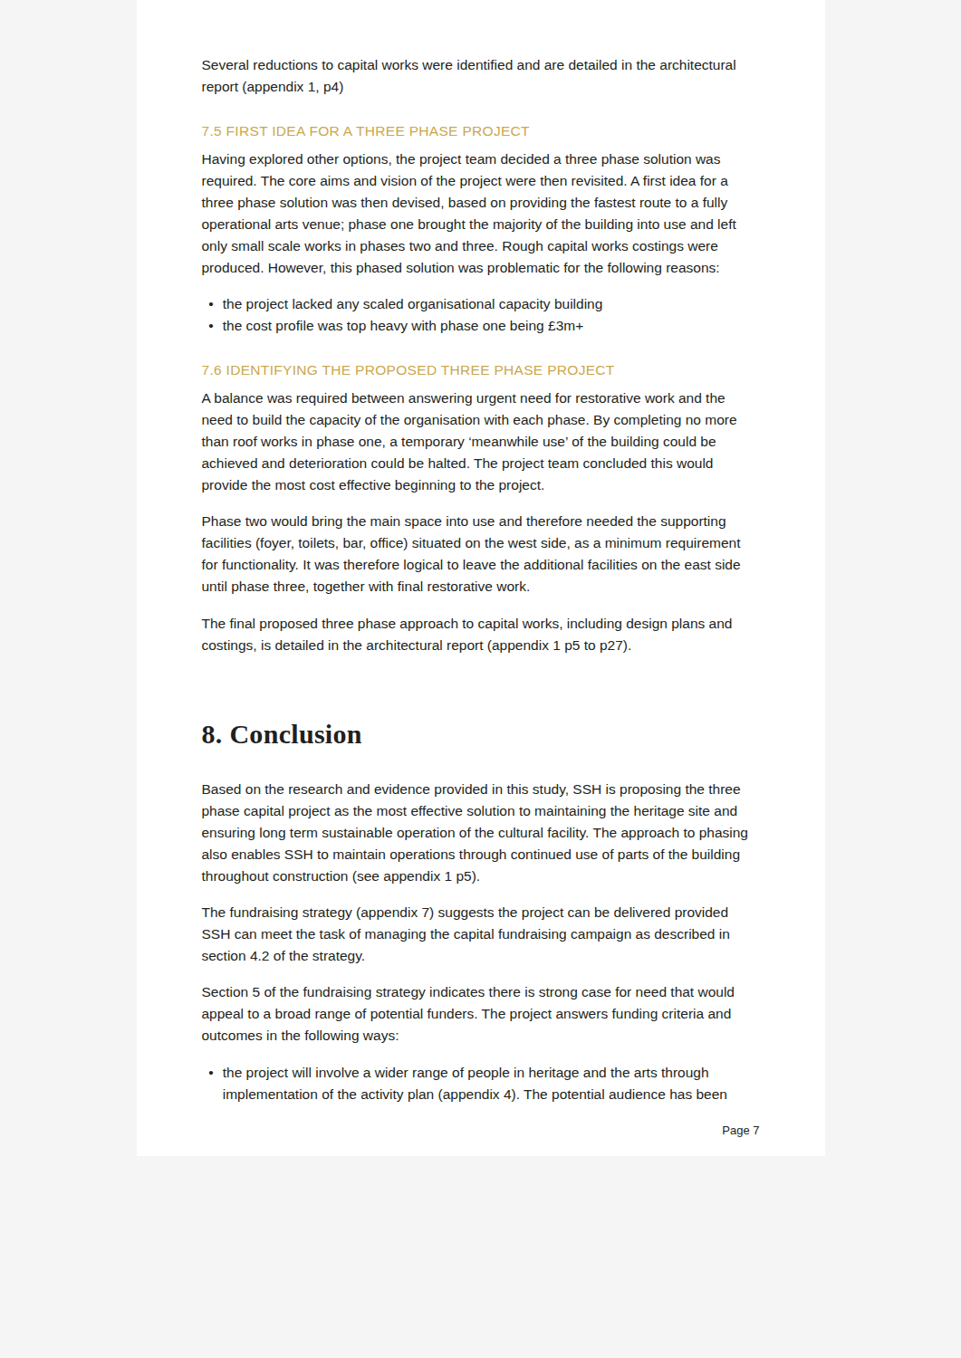Several reductions to capital works were identified and are detailed in the architectural report (appendix 1, p4)
7.5 FIRST IDEA FOR A THREE PHASE PROJECT
Having explored other options, the project team decided a three phase solution was required. The core aims and vision of the project were then revisited. A first idea for a three phase solution was then devised, based on providing the fastest route to a fully operational arts venue; phase one brought the majority of the building into use and left only small scale works in phases two and three. Rough capital works costings were produced. However, this phased solution was problematic for the following reasons:
the project lacked any scaled organisational capacity building
the cost profile was top heavy with phase one being £3m+
7.6 IDENTIFYING THE PROPOSED THREE PHASE PROJECT
A balance was required between answering urgent need for restorative work and the need to build the capacity of the organisation with each phase. By completing no more than roof works in phase one, a temporary ‘meanwhile use’ of the building could be achieved and deterioration could be halted. The project team concluded this would provide the most cost effective beginning to the project.
Phase two would bring the main space into use and therefore needed the supporting facilities (foyer, toilets, bar, office) situated on the west side, as a minimum requirement for functionality. It was therefore logical to leave the additional facilities on the east side until phase three, together with final restorative work.
The final proposed three phase approach to capital works, including design plans and costings, is detailed in the architectural report (appendix 1 p5 to p27).
8. Conclusion
Based on the research and evidence provided in this study, SSH is proposing the three phase capital project as the most effective solution to maintaining the heritage site and ensuring long term sustainable operation of the cultural facility. The approach to phasing also enables SSH to maintain operations through continued use of parts of the building throughout construction (see appendix 1 p5).
The fundraising strategy (appendix 7) suggests the project can be delivered provided SSH can meet the task of managing the capital fundraising campaign as described in section 4.2 of the strategy.
Section 5 of the fundraising strategy indicates there is strong case for need that would appeal to a broad range of potential funders. The project answers funding criteria and outcomes in the following ways:
the project will involve a wider range of people in heritage and the arts through implementation of the activity plan (appendix 4). The potential audience has been
Page 7